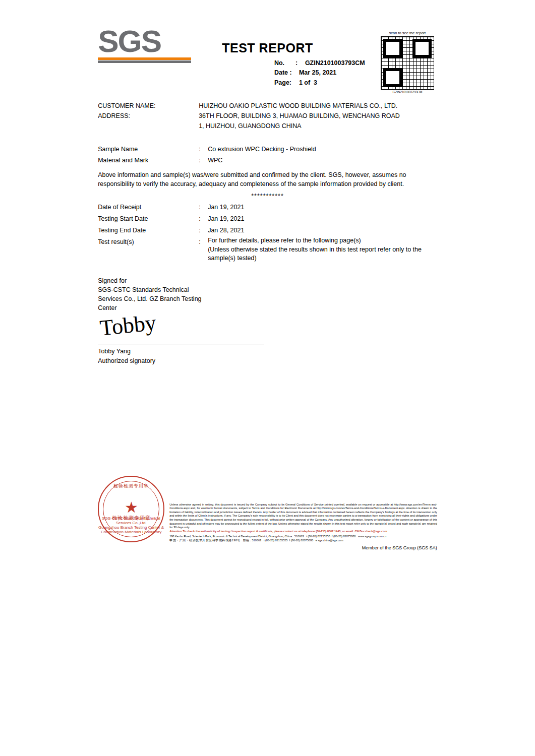SGS
scan to see the report
GZIN2101003793CM
TEST REPORT
No.: GZIN2101003793CM
Date : Mar 25, 2021
Page: 1 of 3
| CUSTOMER NAME: | HUIZHOU OAKIO PLASTIC WOOD BUILDING MATERIALS CO., LTD. |
| ADDRESS: | 36TH FLOOR, BUILDING 3, HUAMAO BUILDING, WENCHANG ROAD |
| | 1, HUIZHOU, GUANGDONG CHINA |
| Sample Name | : | Co extrusion WPC Decking - Proshield |
| Material and Mark | : | WPC |
Above information and sample(s) was/were submitted and confirmed by the client. SGS, however, assumes no responsibility to verify the accuracy, adequacy and completeness of the sample information provided by client.
***********
| Date of Receipt | : | Jan 19, 2021 |
| Testing Start Date | : | Jan 19, 2021 |
| Testing End Date | : | Jan 28, 2021 |
| Test result(s) | : | For further details, please refer to the following page(s) (Unless otherwise stated the results shown in this test report refer only to the sample(s) tested) |
Signed for
SGS-CSTC Standards Technical
Services Co., Ltd. GZ Branch Testing
Center
Tobby
Tobby Yang
Authorized signatory
检验检测专用章
★
检验检测专用章
SGS-CSTC Standards Technical Services Co.,Ltd.
Guangzhou Branch Testing Center & Construction Materials Laboratory
Unless otherwise agreed in writing, this document is issued by the Company subject to its General Conditions of Service printed overleaf, available on request or accessible at http://www.sgs.com/en/Terms-and-Conditions.aspx and, for electronic format documents, subject to Terms and Conditions for Electronic Documents at http://www.sgs.com/en/Terms-and-Conditions/Terms-e-Document.aspx. Attention is drawn to the limitation of liability, indemnification and jurisdiction issues defined therein. Any holder of this document is advised that information contained hereon reflects the Company's findings at the time of its intervention only and within the limits of Client's instructions, if any. The Company's sole responsibility is to its Client and this document does not exonerate parties to a transaction from exercising all their rights and obligations under the transaction documents. This document cannot be reproduced except in full, without prior written approval of the Company. Any unauthorized alteration, forgery or falsification of the content or appearance of this document is unlawful and offenders may be prosecuted to the fullest extent of the law. Unless otherwise stated the results shown in this test report refer only to the sample(s) tested and such sample(s) are retained for 30 days only.
Attention:To check the authenticity of testing / inspection report & certificate, please contact us at telephone:(86-755) 8307 1443, or email: CN.Doccheck@sgs.com
198 Kezhu Road, Scientech Park, Economic & Technical Development District, Guangzhou, China. 510663 t (86-20) 82155555 f (86-20) 82075080 www.sgsgroup.com.cn
中国 · 广州 · 经济技术开发区科学城科珠路198号 邮编：510663 t (86-20) 82155555 f (86-20) 82075080 e sgs.china@sgs.com
Member of the SGS Group (SGS SA)